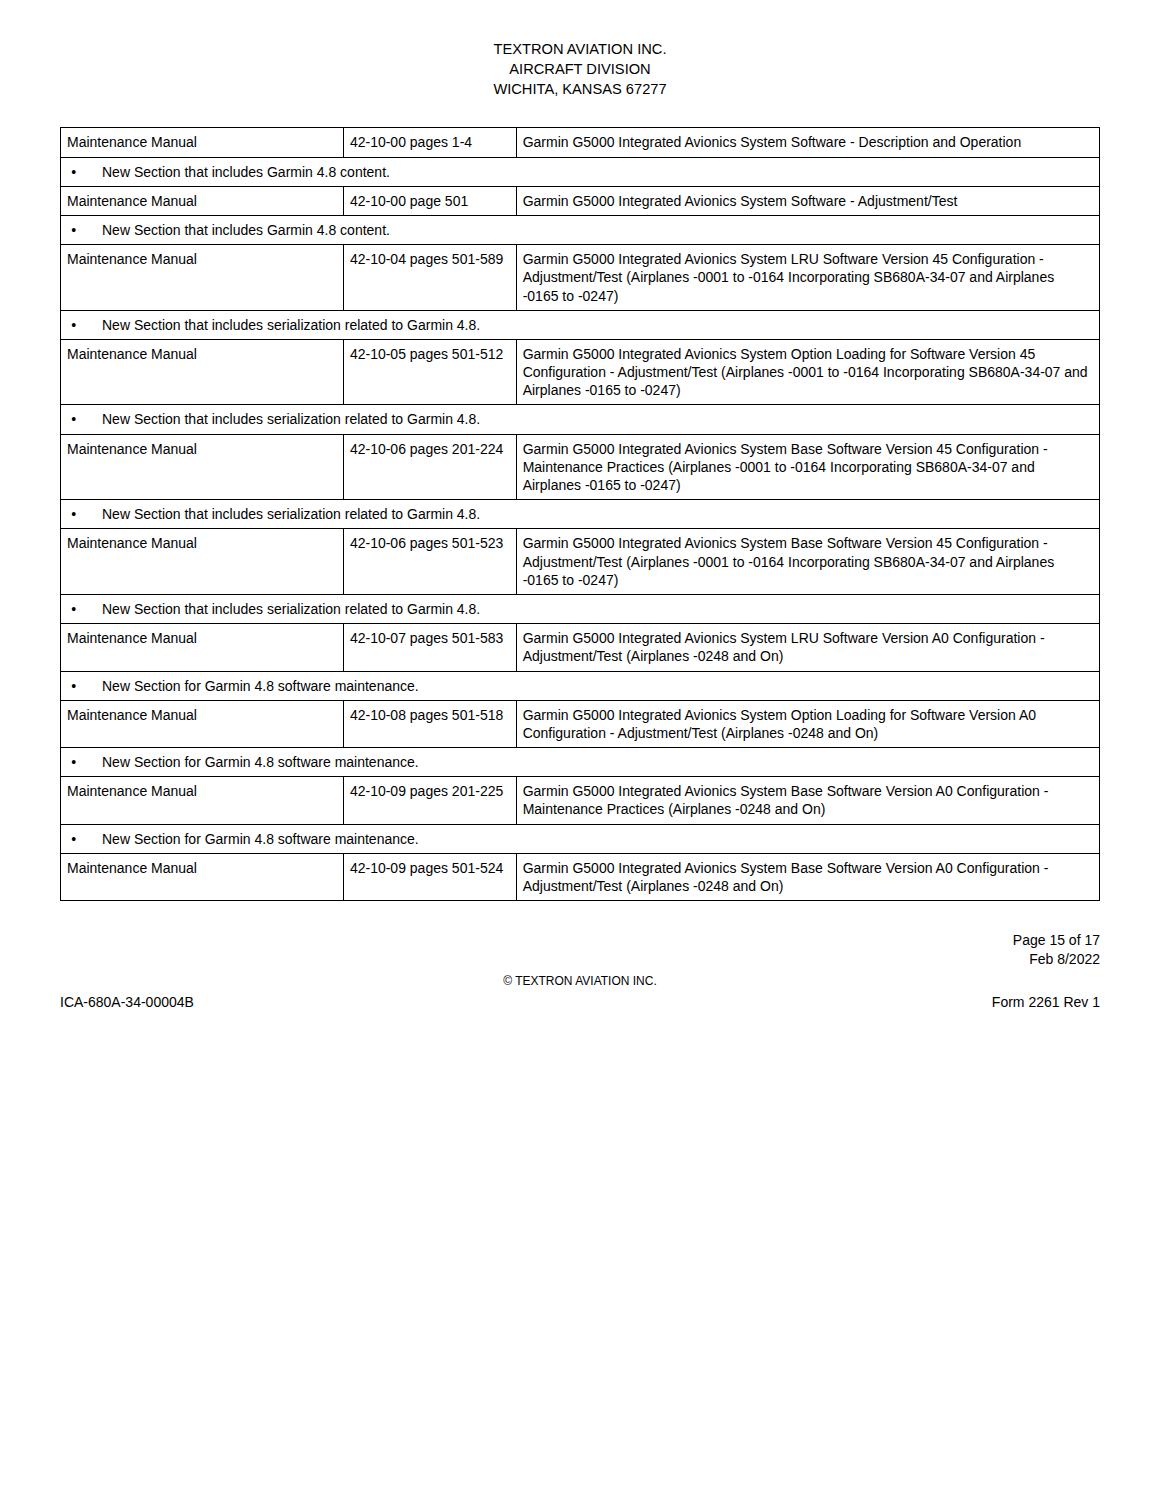TEXTRON AVIATION INC.
AIRCRAFT DIVISION
WICHITA, KANSAS 67277
| Maintenance Manual | 42-10-00 pages 1-4 | Garmin G5000 Integrated Avionics System Software - Description and Operation |
| • New Section that includes Garmin 4.8 content. |
| Maintenance Manual | 42-10-00 page 501 | Garmin G5000 Integrated Avionics System Software - Adjustment/Test |
| • New Section that includes Garmin 4.8 content. |
| Maintenance Manual | 42-10-04 pages 501-589 | Garmin G5000 Integrated Avionics System LRU Software Version 45 Configuration - Adjustment/Test (Airplanes -0001 to -0164 Incorporating SB680A-34-07 and Airplanes -0165 to -0247) |
| • New Section that includes serialization related to Garmin 4.8. |
| Maintenance Manual | 42-10-05 pages 501-512 | Garmin G5000 Integrated Avionics System Option Loading for Software Version 45 Configuration - Adjustment/Test (Airplanes -0001 to -0164 Incorporating SB680A-34-07 and Airplanes -0165 to -0247) |
| • New Section that includes serialization related to Garmin 4.8. |
| Maintenance Manual | 42-10-06 pages 201-224 | Garmin G5000 Integrated Avionics System Base Software Version 45 Configuration - Maintenance Practices (Airplanes -0001 to -0164 Incorporating SB680A-34-07 and Airplanes -0165 to -0247) |
| • New Section that includes serialization related to Garmin 4.8. |
| Maintenance Manual | 42-10-06 pages 501-523 | Garmin G5000 Integrated Avionics System Base Software Version 45 Configuration - Adjustment/Test (Airplanes -0001 to -0164 Incorporating SB680A-34-07 and Airplanes -0165 to -0247) |
| • New Section that includes serialization related to Garmin 4.8. |
| Maintenance Manual | 42-10-07 pages 501-583 | Garmin G5000 Integrated Avionics System LRU Software Version A0 Configuration - Adjustment/Test (Airplanes -0248 and On) |
| • New Section for Garmin 4.8 software maintenance. |
| Maintenance Manual | 42-10-08 pages 501-518 | Garmin G5000 Integrated Avionics System Option Loading for Software Version A0 Configuration - Adjustment/Test (Airplanes -0248 and On) |
| • New Section for Garmin 4.8 software maintenance. |
| Maintenance Manual | 42-10-09 pages 201-225 | Garmin G5000 Integrated Avionics System Base Software Version A0 Configuration - Maintenance Practices (Airplanes -0248 and On) |
| • New Section for Garmin 4.8 software maintenance. |
| Maintenance Manual | 42-10-09 pages 501-524 | Garmin G5000 Integrated Avionics System Base Software Version A0 Configuration - Adjustment/Test (Airplanes -0248 and On) |
Page 15 of 17
Feb 8/2022
© TEXTRON AVIATION INC.
ICA-680A-34-00004B Form 2261 Rev 1